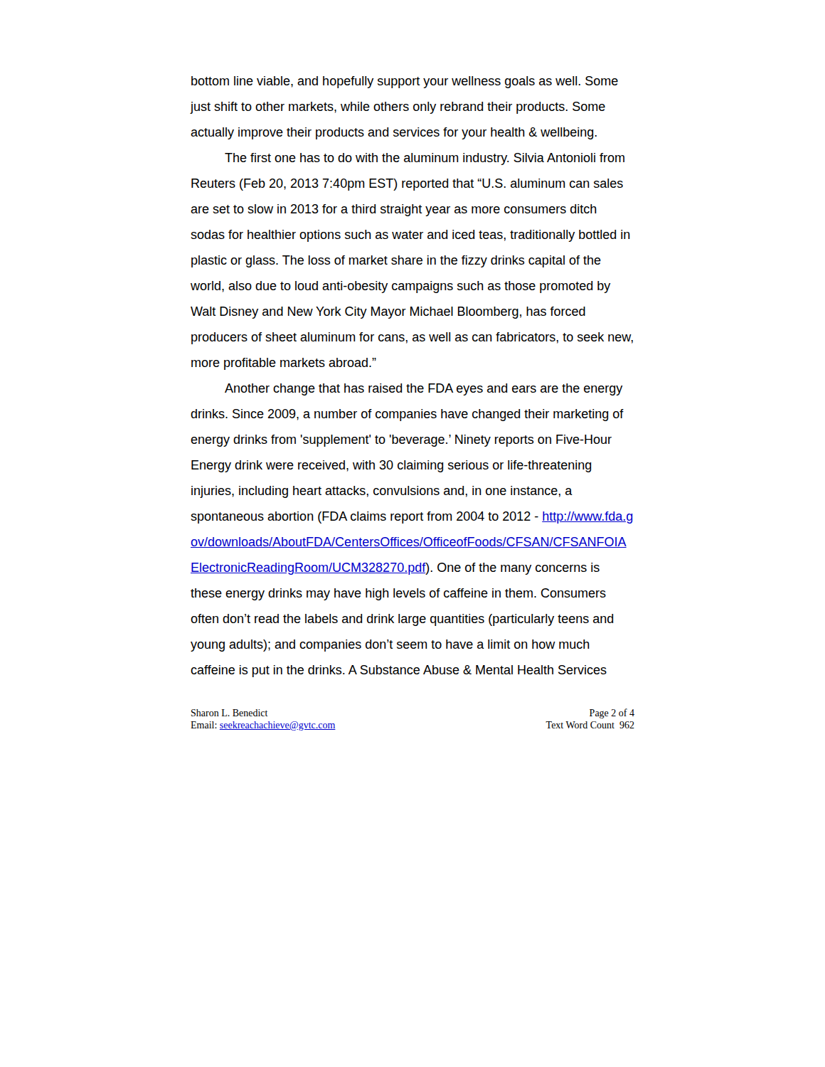bottom line viable, and hopefully support your wellness goals as well. Some just shift to other markets, while others only rebrand their products. Some actually improve their products and services for your health & wellbeing.
The first one has to do with the aluminum industry. Silvia Antonioli from Reuters (Feb 20, 2013 7:40pm EST) reported that “U.S. aluminum can sales are set to slow in 2013 for a third straight year as more consumers ditch sodas for healthier options such as water and iced teas, traditionally bottled in plastic or glass. The loss of market share in the fizzy drinks capital of the world, also due to loud anti-obesity campaigns such as those promoted by Walt Disney and New York City Mayor Michael Bloomberg, has forced producers of sheet aluminum for cans, as well as can fabricators, to seek new, more profitable markets abroad.”
Another change that has raised the FDA eyes and ears are the energy drinks. Since 2009, a number of companies have changed their marketing of energy drinks from 'supplement' to 'beverage.’ Ninety reports on Five-Hour Energy drink were received, with 30 claiming serious or life-threatening injuries, including heart attacks, convulsions and, in one instance, a spontaneous abortion (FDA claims report from 2004 to 2012 - http://www.fda.gov/downloads/AboutFDA/CentersOffices/OfficeofFoods/CFSAN/CFSANFOIAElectronicReadingRoom/UCM328270.pdf). One of the many concerns is these energy drinks may have high levels of caffeine in them. Consumers often don’t read the labels and drink large quantities (particularly teens and young adults); and companies don’t seem to have a limit on how much caffeine is put in the drinks. A Substance Abuse & Mental Health Services
Sharon L. Benedict
Email: seekreachachieve@gvtc.com
Page 2 of 4
Text Word Count 962